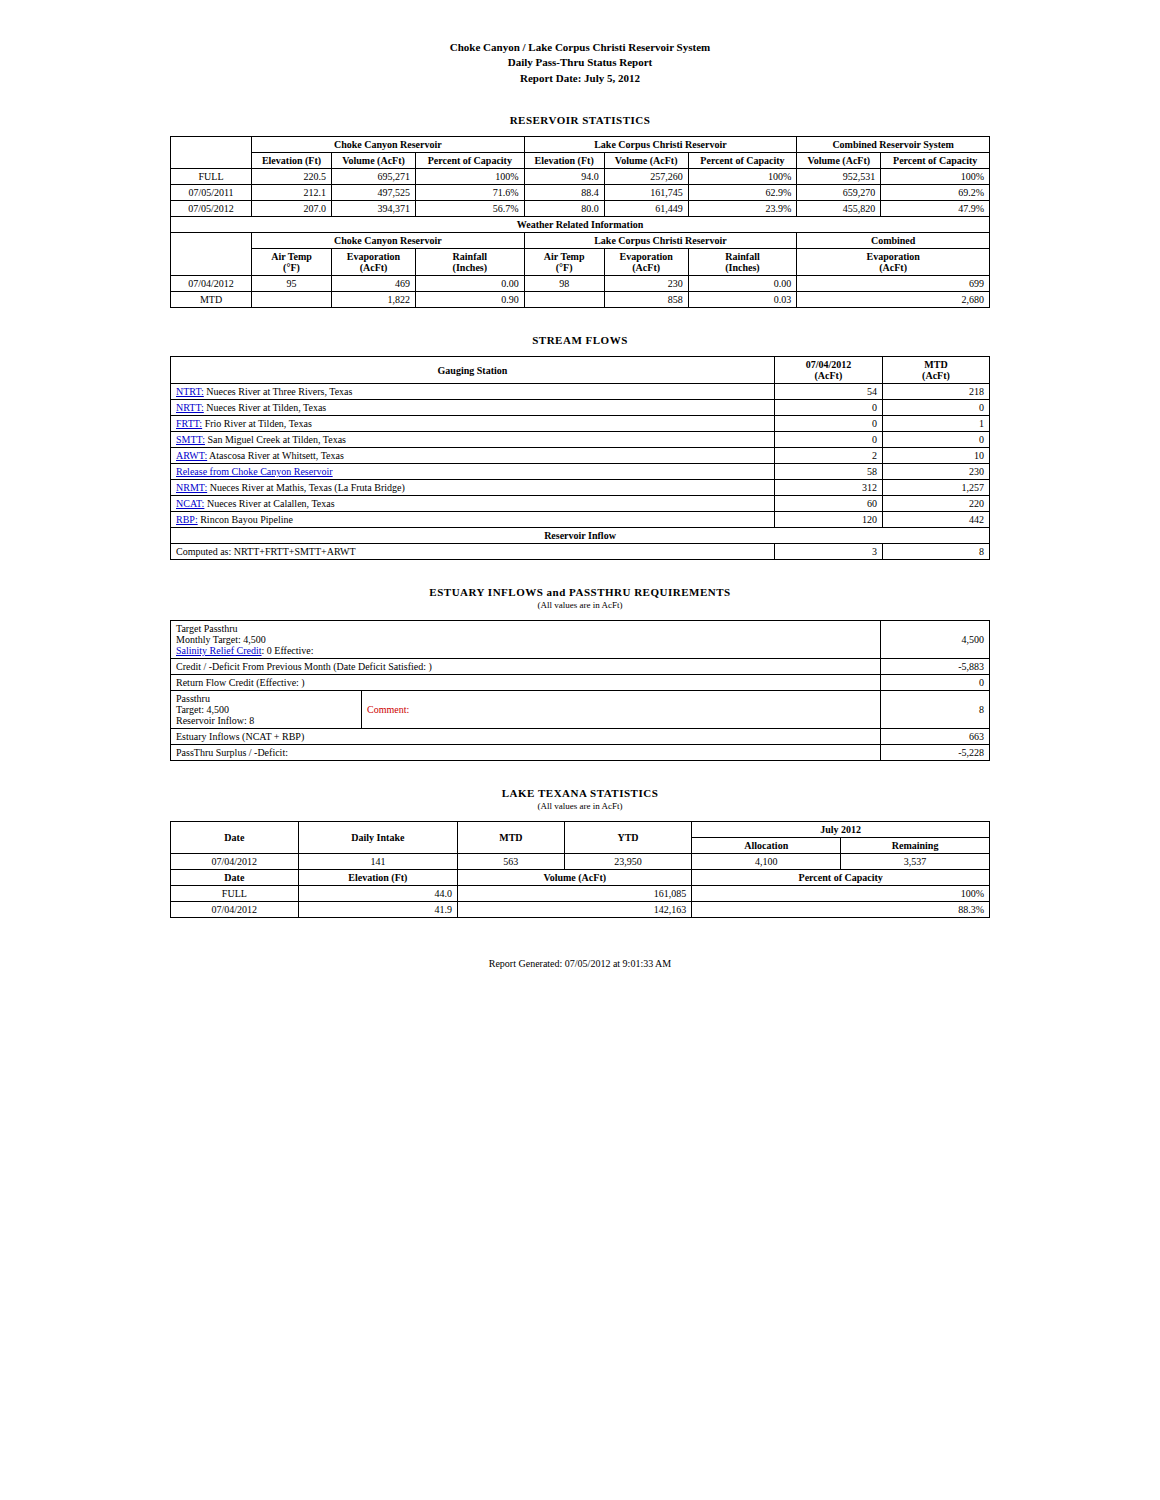Choke Canyon / Lake Corpus Christi Reservoir System
Daily Pass-Thru Status Report
Report Date: July 5, 2012
RESERVOIR STATISTICS
| | Choke Canyon Reservoir | Lake Corpus Christi Reservoir | Combined Reservoir System |
| --- | --- | --- | --- |
| Elevation (Ft) | Volume (AcFt) | Percent of Capacity | Elevation (Ft) | Volume (AcFt) | Percent of Capacity | Volume (AcFt) | Percent of Capacity |
| FULL | 220.5 | 695,271 | 100% | 94.0 | 257,260 | 100% | 952,531 | 100% |
| 07/05/2011 | 212.1 | 497,525 | 71.6% | 88.4 | 161,745 | 62.9% | 659,270 | 69.2% |
| 07/05/2012 | 207.0 | 394,371 | 56.7% | 80.0 | 61,449 | 23.9% | 455,820 | 47.9% |
| Weather Related Information |
| | Choke Canyon Reservoir | Lake Corpus Christi Reservoir | Combined |
| Air Temp (°F) | Evaporation (AcFt) | Rainfall (Inches) | Air Temp (°F) | Evaporation (AcFt) | Rainfall (Inches) | Evaporation (AcFt) |
| 07/04/2012 | 95 | 469 | 0.00 | 98 | 230 | 0.00 | 699 |
| MTD | | 1,822 | 0.90 | | 858 | 0.03 | 2,680 |
STREAM FLOWS
| Gauging Station | 07/04/2012 (AcFt) | MTD (AcFt) |
| --- | --- | --- |
| NTRT: Nueces River at Three Rivers, Texas | 54 | 218 |
| NRTT: Nueces River at Tilden, Texas | 0 | 0 |
| FRTT: Frio River at Tilden, Texas | 0 | 1 |
| SMTT: San Miguel Creek at Tilden, Texas | 0 | 0 |
| ARWT: Atascosa River at Whitsett, Texas | 2 | 10 |
| Release from Choke Canyon Reservoir | 58 | 230 |
| NRMT: Nueces River at Mathis, Texas (La Fruta Bridge) | 312 | 1,257 |
| NCAT: Nueces River at Calallen, Texas | 60 | 220 |
| RBP: Rincon Bayou Pipeline | 120 | 442 |
| Reservoir Inflow |
| Computed as: NRTT+FRTT+SMTT+ARWT | 3 | 8 |
ESTUARY INFLOWS and PASSTHRU REQUIREMENTS
(All values are in AcFt)
| Target Passthru Monthly Target: 4,500 Salinity Relief Credit : 0 Effective: | 4,500 |
| Credit / -Deficit From Previous Month (Date Deficit Satisfied: ) | -5,883 |
| Return Flow Credit (Effective: ) | 0 |
| / Passthru Target: 4,500 Reservoir Inflow: 8 / Comment: / | 8 |
| Estuary Inflows (NCAT + RBP) | 663 |
| PassThru Surplus / -Deficit: | -5,228 |
LAKE TEXANA STATISTICS
(All values are in AcFt)
| Date | Daily Intake | MTD | YTD | July 2012 |
| --- | --- | --- | --- | --- |
| Allocation | Remaining |
| 07/04/2012 | 141 | 563 | 23,950 | 4,100 | 3,537 |
| Date | Elevation (Ft) | Volume (AcFt) | Percent of Capacity |
| FULL | 44.0 | 161,085 | 100% |
| 07/04/2012 | 41.9 | 142,163 | 88.3% |
Report Generated: 07/05/2012 at 9:01:33 AM